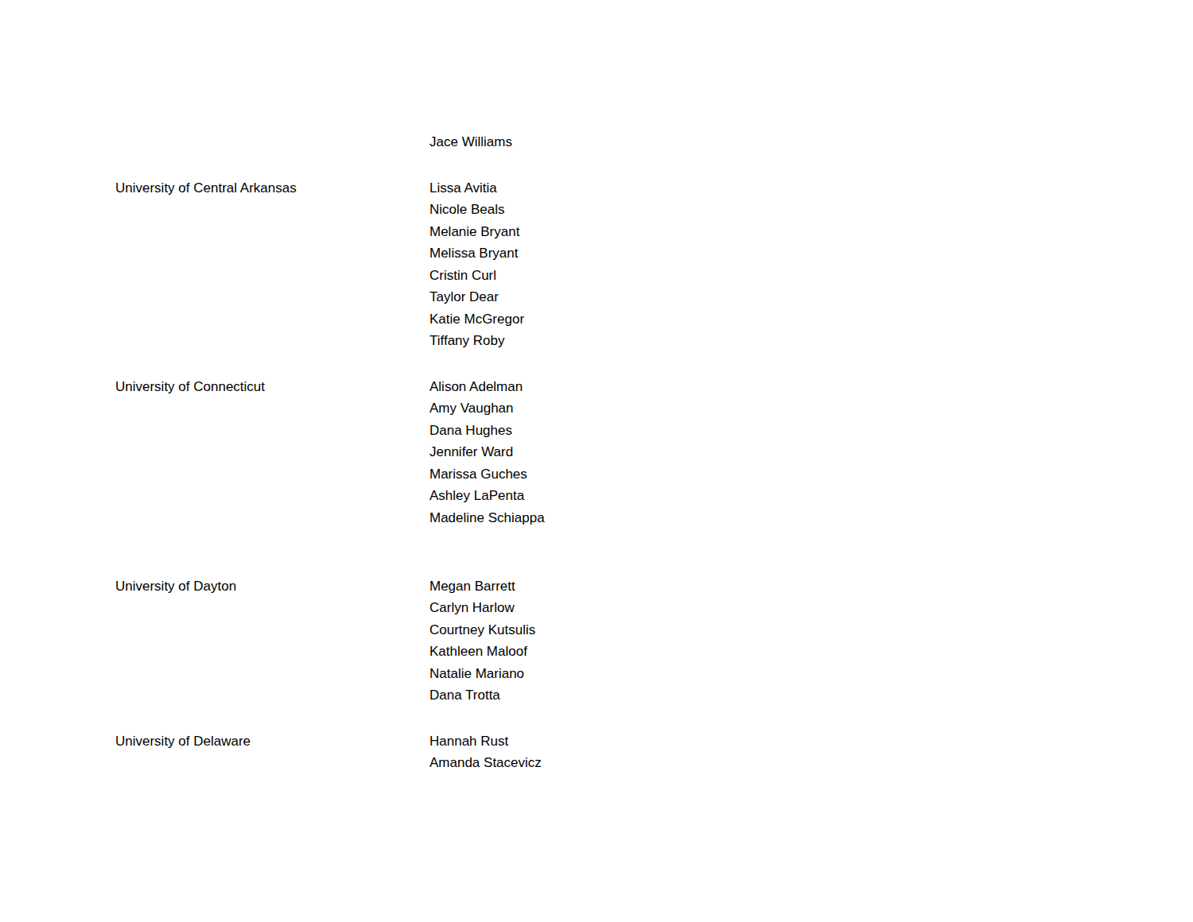| | Jace Williams |
| University of Central Arkansas | Lissa Avitia Nicole Beals Melanie Bryant Melissa Bryant Cristin Curl Taylor Dear Katie McGregor Tiffany Roby |
| University of Connecticut | Alison Adelman Amy Vaughan Dana Hughes Jennifer Ward Marissa Guches Ashley LaPenta Madeline Schiappa |
| University of Dayton | Megan Barrett Carlyn Harlow Courtney Kutsulis Kathleen Maloof Natalie Mariano Dana Trotta |
| University of Delaware | Hannah Rust Amanda Stacevicz |